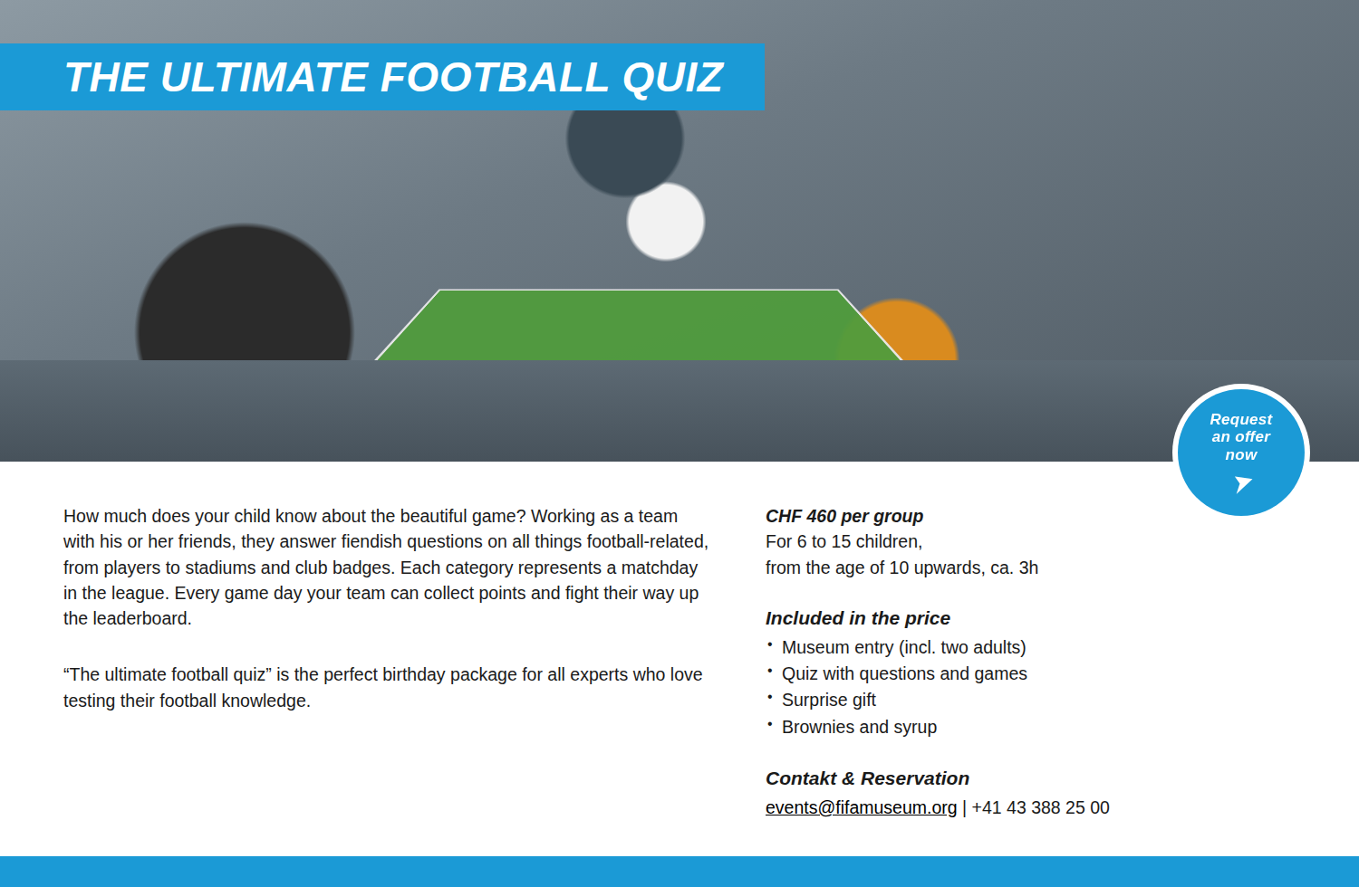The Ultimate Football Quiz
Request an offer now ➤
How much does your child know about the beautiful game? Working as a team with his or her friends, they answer fiendish questions on all things football-related, from players to stadiums and club badges. Each category represents a matchday in the league. Every game day your team can collect points and fight their way up the leaderboard.
“The ultimate football quiz” is the perfect birthday package for all experts who love testing their football knowledge.
CHF 460 per group
For 6 to 15 children,
from the age of 10 upwards, ca. 3h
Included in the price
Museum entry (incl. two adults)
Quiz with questions and games
Surprise gift
Brownies and syrup
Contakt & Reservation
events@fifamuseum.org | +41 43 388 25 00